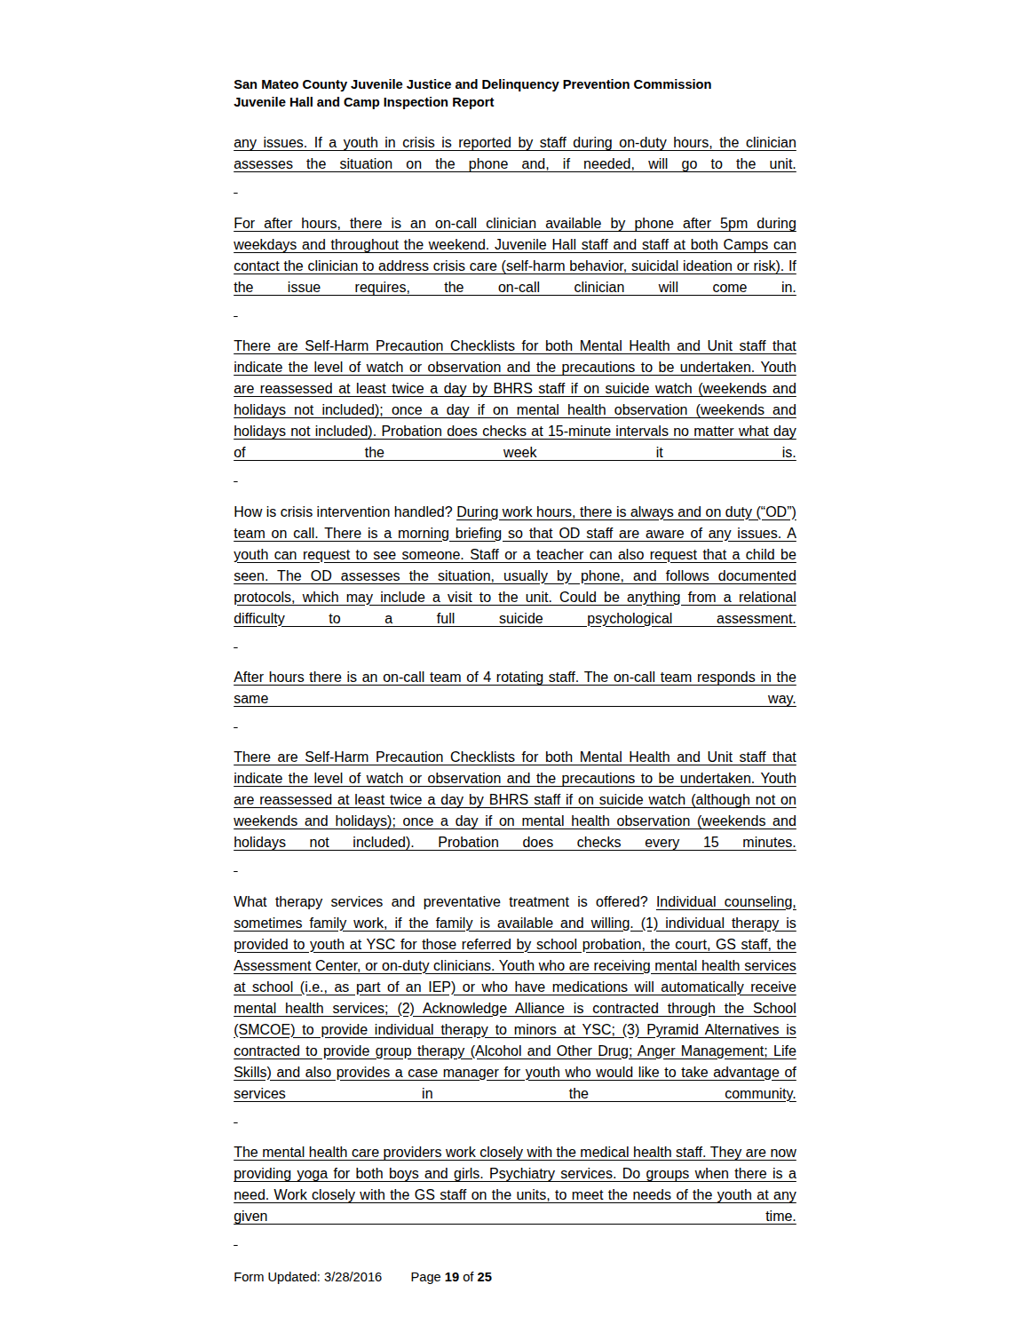San Mateo County Juvenile Justice and Delinquency Prevention Commission
Juvenile Hall and Camp Inspection Report
any issues. If a youth in crisis is reported by staff during on-duty hours, the clinician assesses the situation on the phone and, if needed, will go to the unit.
For after hours, there is an on-call clinician available by phone after 5pm during weekdays and throughout the weekend. Juvenile Hall staff and staff at both Camps can contact the clinician to address crisis care (self-harm behavior, suicidal ideation or risk). If the issue requires, the on-call clinician will come in.
There are Self-Harm Precaution Checklists for both Mental Health and Unit staff that indicate the level of watch or observation and the precautions to be undertaken. Youth are reassessed at least twice a day by BHRS staff if on suicide watch (weekends and holidays not included); once a day if on mental health observation (weekends and holidays not included). Probation does checks at 15-minute intervals no matter what day of the week it is.
How is crisis intervention handled? During work hours, there is always and on duty (“OD”) team on call. There is a morning briefing so that OD staff are aware of any issues. A youth can request to see someone. Staff or a teacher can also request that a child be seen. The OD assesses the situation, usually by phone, and follows documented protocols, which may include a visit to the unit. Could be anything from a relational difficulty to a full suicide psychological assessment.
After hours there is an on-call team of 4 rotating staff. The on-call team responds in the same way.
There are Self-Harm Precaution Checklists for both Mental Health and Unit staff that indicate the level of watch or observation and the precautions to be undertaken. Youth are reassessed at least twice a day by BHRS staff if on suicide watch (although not on weekends and holidays); once a day if on mental health observation (weekends and holidays not included). Probation does checks every 15 minutes.
What therapy services and preventative treatment is offered? Individual counseling, sometimes family work, if the family is available and willing. (1) individual therapy is provided to youth at YSC for those referred by school probation, the court, GS staff, the Assessment Center, or on-duty clinicians. Youth who are receiving mental health services at school (i.e., as part of an IEP) or who have medications will automatically receive mental health services; (2) Acknowledge Alliance is contracted through the School (SMCOE) to provide individual therapy to minors at YSC; (3) Pyramid Alternatives is contracted to provide group therapy (Alcohol and Other Drug; Anger Management; Life Skills) and also provides a case manager for youth who would like to take advantage of services in the community.
The mental health care providers work closely with the medical health staff. They are now providing yoga for both boys and girls. Psychiatry services. Do groups when there is a need. Work closely with the GS staff on the units, to meet the needs of the youth at any given time.
Form Updated: 3/28/2016 Page 19 of 25